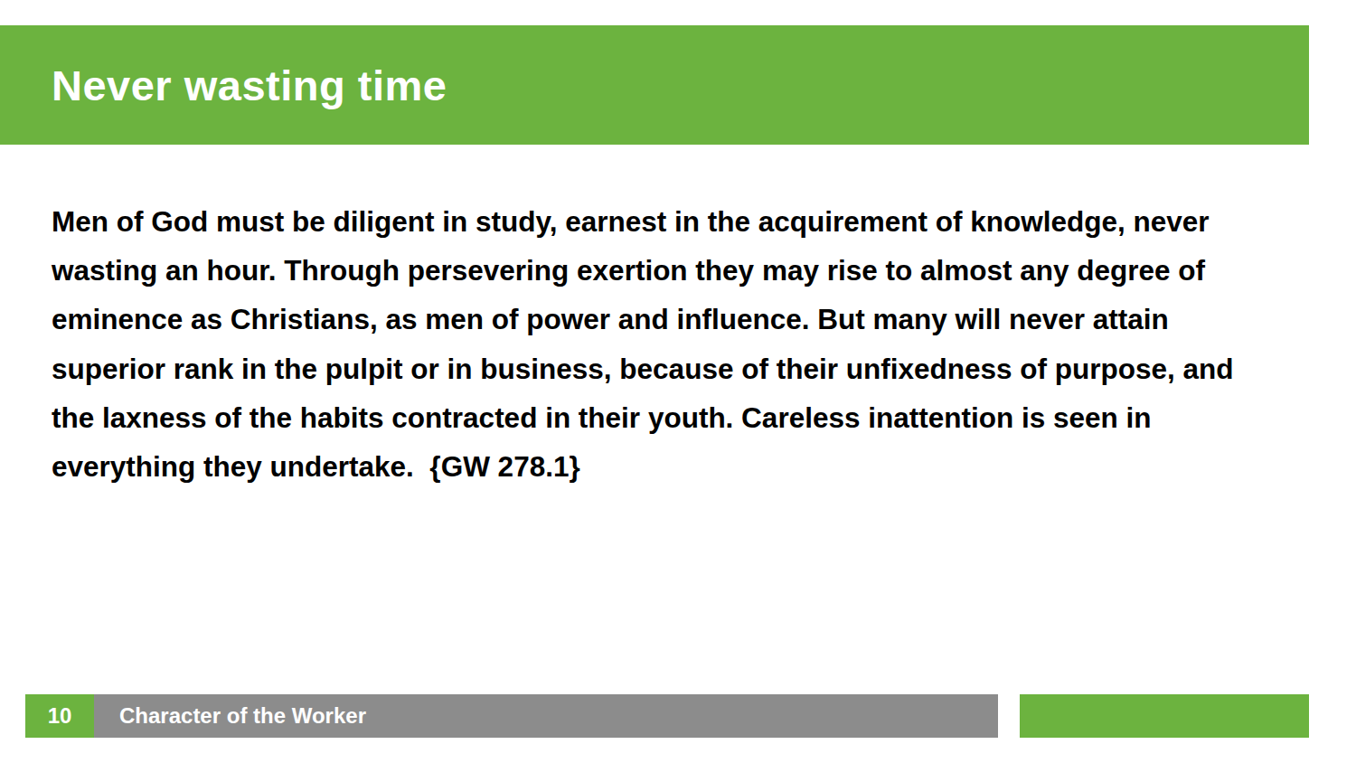Never wasting time
Men of God must be diligent in study, earnest in the acquirement of knowledge, never wasting an hour. Through persevering exertion they may rise to almost any degree of eminence as Christians, as men of power and influence. But many will never attain superior rank in the pulpit or in business, because of their unfixedness of purpose, and the laxness of the habits contracted in their youth. Careless inattention is seen in everything they undertake. {GW 278.1}
10
Character of the Worker